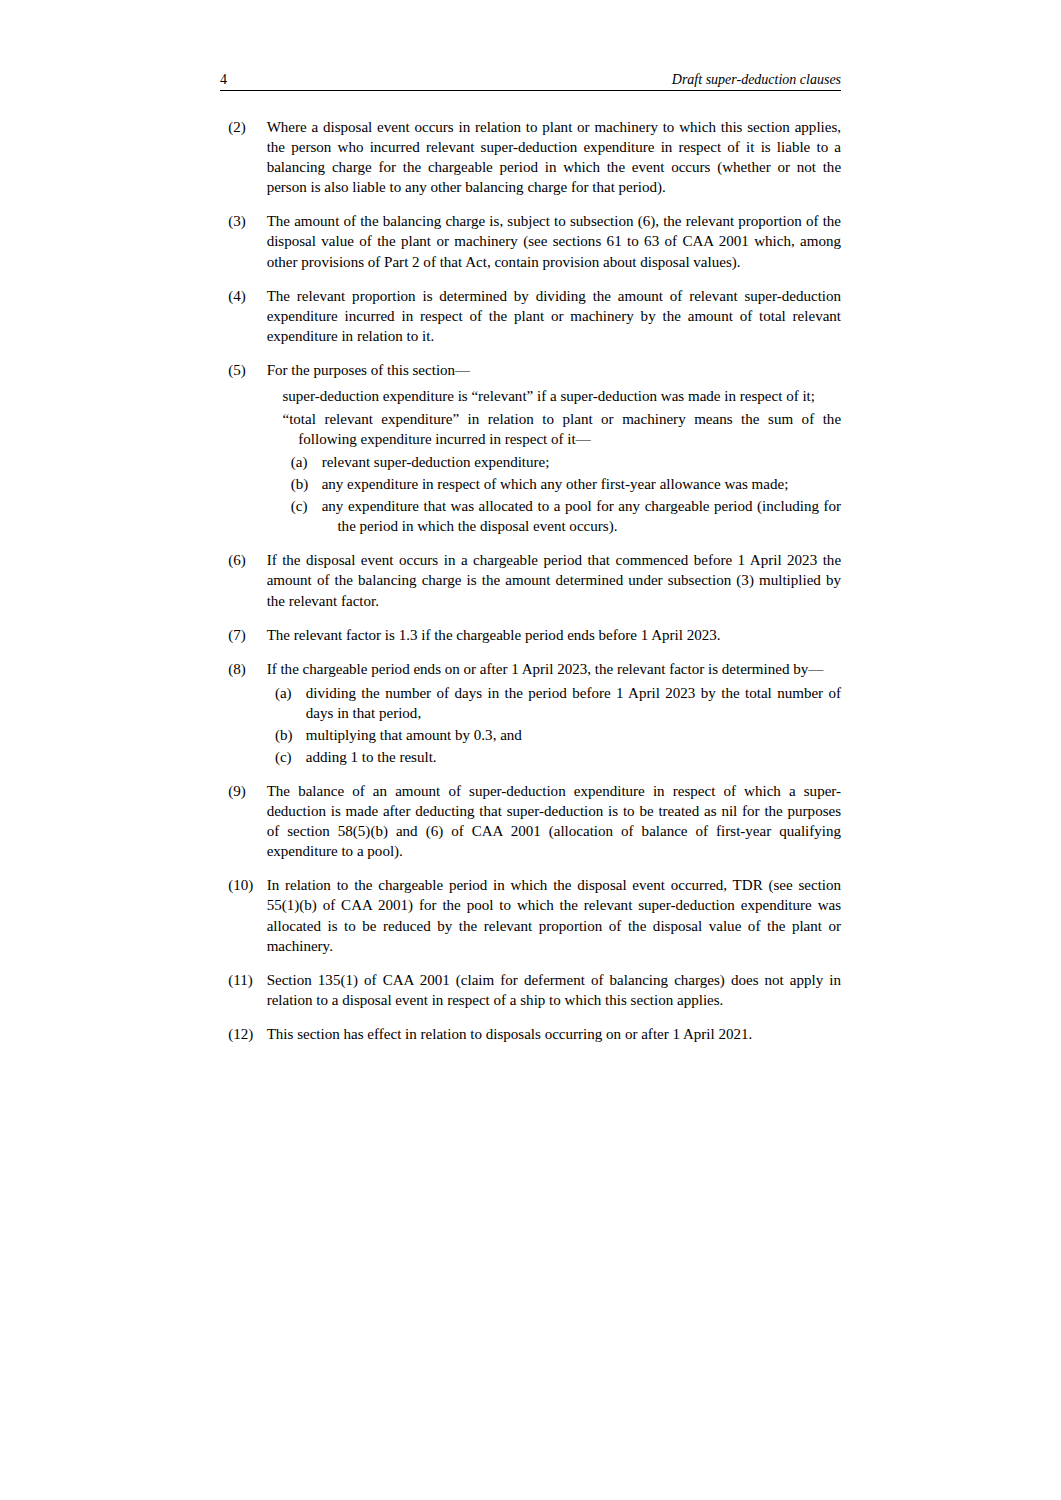4 Draft super-deduction clauses
(2) Where a disposal event occurs in relation to plant or machinery to which this section applies, the person who incurred relevant super-deduction expenditure in respect of it is liable to a balancing charge for the chargeable period in which the event occurs (whether or not the person is also liable to any other balancing charge for that period).
(3) The amount of the balancing charge is, subject to subsection (6), the relevant proportion of the disposal value of the plant or machinery (see sections 61 to 63 of CAA 2001 which, among other provisions of Part 2 of that Act, contain provision about disposal values).
(4) The relevant proportion is determined by dividing the amount of relevant super-deduction expenditure incurred in respect of the plant or machinery by the amount of total relevant expenditure in relation to it.
(5) For the purposes of this section—
super-deduction expenditure is “relevant” if a super-deduction was made in respect of it;
“total relevant expenditure” in relation to plant or machinery means the sum of the following expenditure incurred in respect of it—
(a) relevant super-deduction expenditure;
(b) any expenditure in respect of which any other first-year allowance was made;
(c) any expenditure that was allocated to a pool for any chargeable period (including for the period in which the disposal event occurs).
(6) If the disposal event occurs in a chargeable period that commenced before 1 April 2023 the amount of the balancing charge is the amount determined under subsection (3) multiplied by the relevant factor.
(7) The relevant factor is 1.3 if the chargeable period ends before 1 April 2023.
(8) If the chargeable period ends on or after 1 April 2023, the relevant factor is determined by—
(a) dividing the number of days in the period before 1 April 2023 by the total number of days in that period,
(b) multiplying that amount by 0.3, and
(c) adding 1 to the result.
(9) The balance of an amount of super-deduction expenditure in respect of which a super-deduction is made after deducting that super-deduction is to be treated as nil for the purposes of section 58(5)(b) and (6) of CAA 2001 (allocation of balance of first-year qualifying expenditure to a pool).
(10) In relation to the chargeable period in which the disposal event occurred, TDR (see section 55(1)(b) of CAA 2001) for the pool to which the relevant super-deduction expenditure was allocated is to be reduced by the relevant proportion of the disposal value of the plant or machinery.
(11) Section 135(1) of CAA 2001 (claim for deferment of balancing charges) does not apply in relation to a disposal event in respect of a ship to which this section applies.
(12) This section has effect in relation to disposals occurring on or after 1 April 2021.